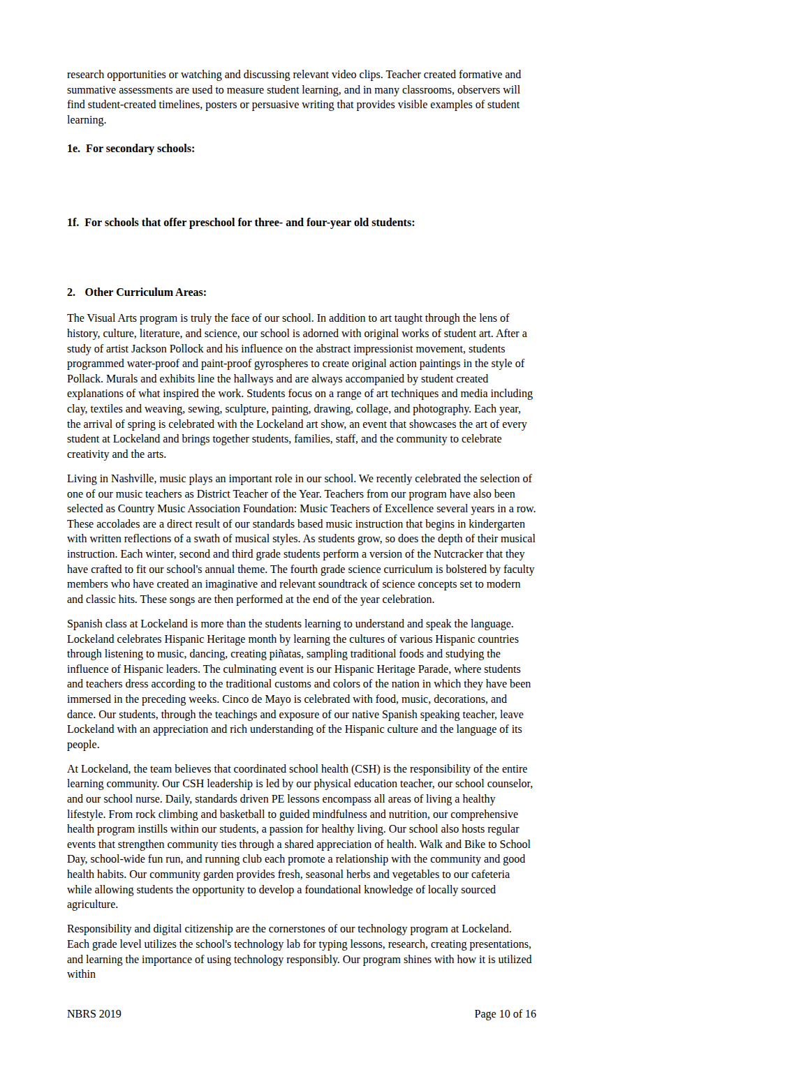research opportunities or watching and discussing relevant video clips. Teacher created formative and summative assessments are used to measure student learning, and in many classrooms, observers will find student-created timelines, posters or persuasive writing that provides visible examples of student learning.
1e. For secondary schools:
1f. For schools that offer preschool for three- and four-year old students:
2. Other Curriculum Areas:
The Visual Arts program is truly the face of our school. In addition to art taught through the lens of history, culture, literature, and science, our school is adorned with original works of student art. After a study of artist Jackson Pollock and his influence on the abstract impressionist movement, students programmed water-proof and paint-proof gyrospheres to create original action paintings in the style of Pollack. Murals and exhibits line the hallways and are always accompanied by student created explanations of what inspired the work. Students focus on a range of art techniques and media including clay, textiles and weaving, sewing, sculpture, painting, drawing, collage, and photography. Each year, the arrival of spring is celebrated with the Lockeland art show, an event that showcases the art of every student at Lockeland and brings together students, families, staff, and the community to celebrate creativity and the arts.
Living in Nashville, music plays an important role in our school. We recently celebrated the selection of one of our music teachers as District Teacher of the Year. Teachers from our program have also been selected as Country Music Association Foundation: Music Teachers of Excellence several years in a row. These accolades are a direct result of our standards based music instruction that begins in kindergarten with written reflections of a swath of musical styles. As students grow, so does the depth of their musical instruction. Each winter, second and third grade students perform a version of the Nutcracker that they have crafted to fit our school's annual theme. The fourth grade science curriculum is bolstered by faculty members who have created an imaginative and relevant soundtrack of science concepts set to modern and classic hits. These songs are then performed at the end of the year celebration.
Spanish class at Lockeland is more than the students learning to understand and speak the language. Lockeland celebrates Hispanic Heritage month by learning the cultures of various Hispanic countries through listening to music, dancing, creating piñatas, sampling traditional foods and studying the influence of Hispanic leaders. The culminating event is our Hispanic Heritage Parade, where students and teachers dress according to the traditional customs and colors of the nation in which they have been immersed in the preceding weeks. Cinco de Mayo is celebrated with food, music, decorations, and dance. Our students, through the teachings and exposure of our native Spanish speaking teacher, leave Lockeland with an appreciation and rich understanding of the Hispanic culture and the language of its people.
At Lockeland, the team believes that coordinated school health (CSH) is the responsibility of the entire learning community. Our CSH leadership is led by our physical education teacher, our school counselor, and our school nurse. Daily, standards driven PE lessons encompass all areas of living a healthy lifestyle. From rock climbing and basketball to guided mindfulness and nutrition, our comprehensive health program instills within our students, a passion for healthy living. Our school also hosts regular events that strengthen community ties through a shared appreciation of health. Walk and Bike to School Day, school-wide fun run, and running club each promote a relationship with the community and good health habits. Our community garden provides fresh, seasonal herbs and vegetables to our cafeteria while allowing students the opportunity to develop a foundational knowledge of locally sourced agriculture.
Responsibility and digital citizenship are the cornerstones of our technology program at Lockeland. Each grade level utilizes the school's technology lab for typing lessons, research, creating presentations, and learning the importance of using technology responsibly. Our program shines with how it is utilized within
NBRS 2019 Page 10 of 16